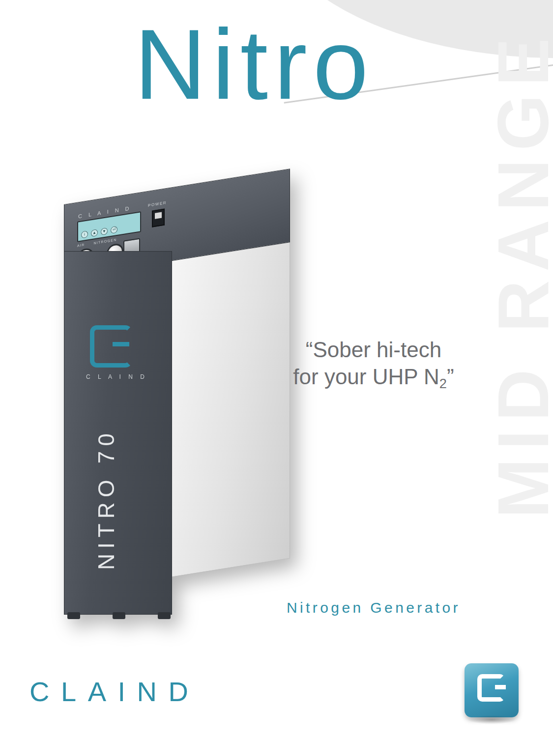MID RANGE
Nitro
C L A I N D POWER
i▲▼⏎
AIR NITROGEN
C L A I N D
NITRO 70
“Sober hi-tech
for your UHP N2”
Nitrogen Generator
CLAIND